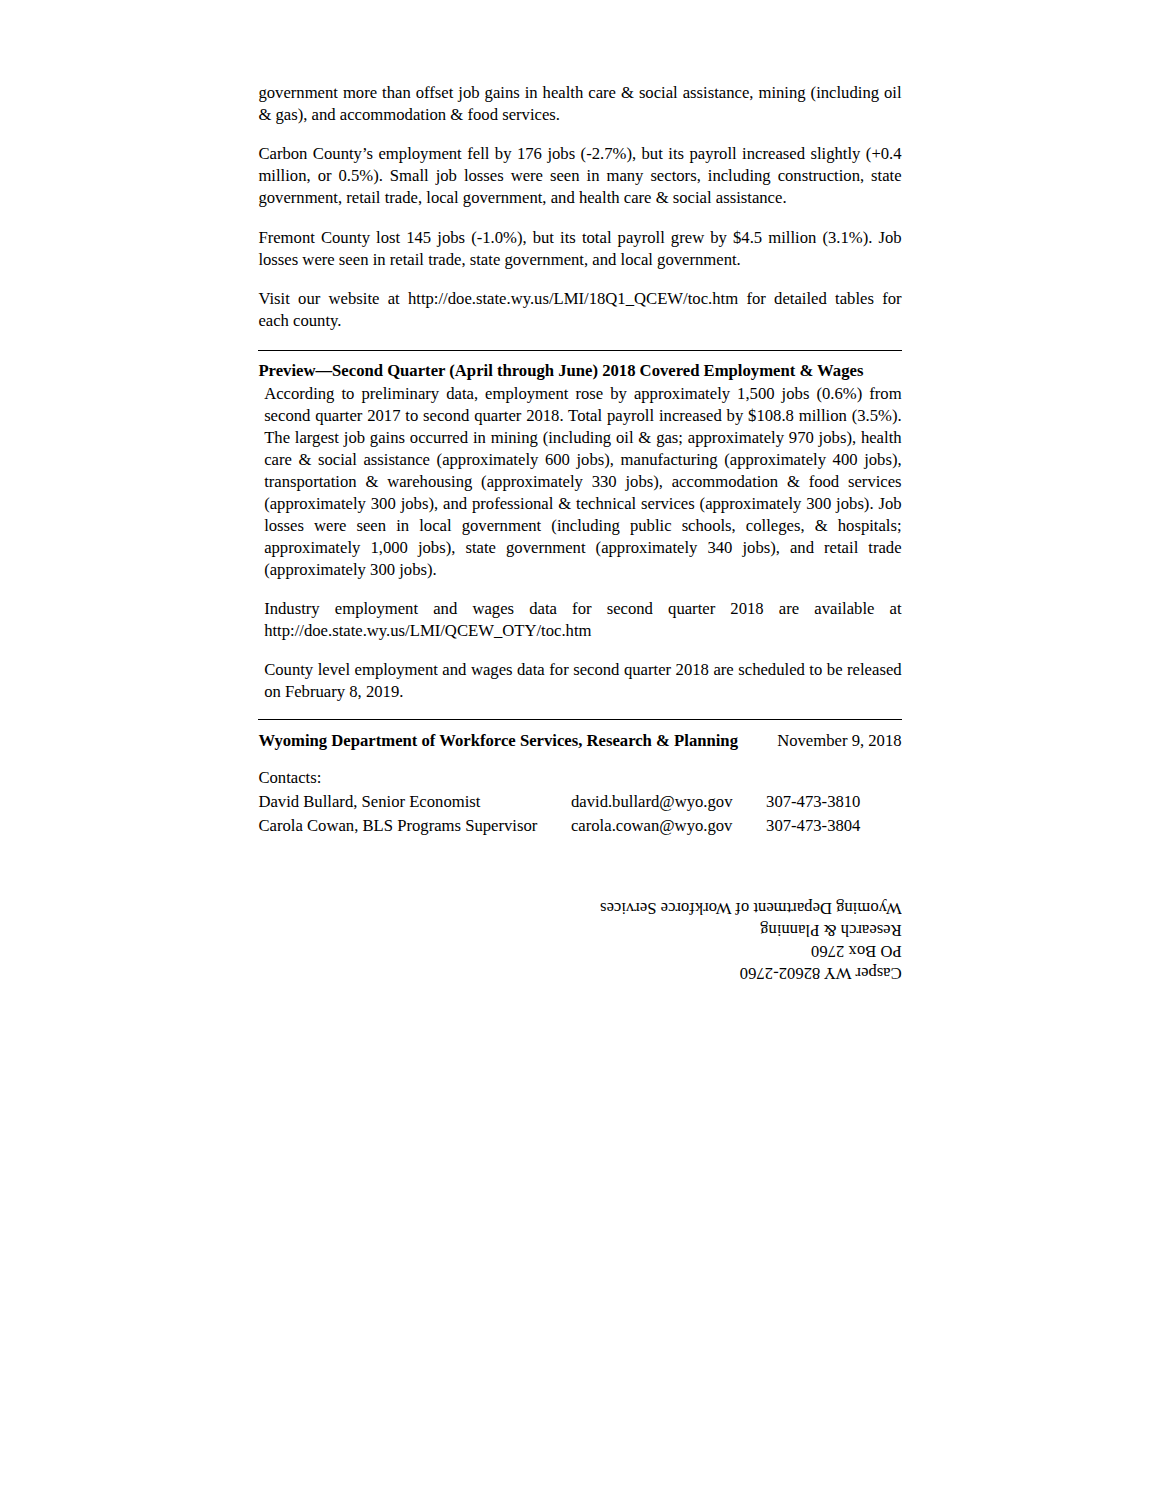government more than offset job gains in health care & social assistance, mining (including oil & gas), and accommodation & food services.
Carbon County’s employment fell by 176 jobs (-2.7%), but its payroll increased slightly (+0.4 million, or 0.5%). Small job losses were seen in many sectors, including construction, state government, retail trade, local government, and health care & social assistance.
Fremont County lost 145 jobs (-1.0%), but its total payroll grew by $4.5 million (3.1%). Job losses were seen in retail trade, state government, and local government.
Visit our website at http://doe.state.wy.us/LMI/18Q1_QCEW/toc.htm for detailed tables for each county.
Preview—Second Quarter (April through June) 2018 Covered Employment & Wages
According to preliminary data, employment rose by approximately 1,500 jobs (0.6%) from second quarter 2017 to second quarter 2018. Total payroll increased by $108.8 million (3.5%). The largest job gains occurred in mining (including oil & gas; approximately 970 jobs), health care & social assistance (approximately 600 jobs), manufacturing (approximately 400 jobs), transportation & warehousing (approximately 330 jobs), accommodation & food services (approximately 300 jobs), and professional & technical services (approximately 300 jobs). Job losses were seen in local government (including public schools, colleges, & hospitals; approximately 1,000 jobs), state government (approximately 340 jobs), and retail trade (approximately 300 jobs).
Industry employment and wages data for second quarter 2018 are available at http://doe.state.wy.us/LMI/QCEW_OTY/toc.htm
County level employment and wages data for second quarter 2018 are scheduled to be released on February 8, 2019.
Wyoming Department of Workforce Services, Research & Planning November 9, 2018
Contacts:
| David Bullard, Senior Economist | david.bullard@wyo.gov | 307-473-3810 |
| Carola Cowan, BLS Programs Supervisor | carola.cowan@wyo.gov | 307-473-3804 |
Casper WY 82602-2760
PO Box 2760
Research & Planning
Wyoming Department of Workforce Services